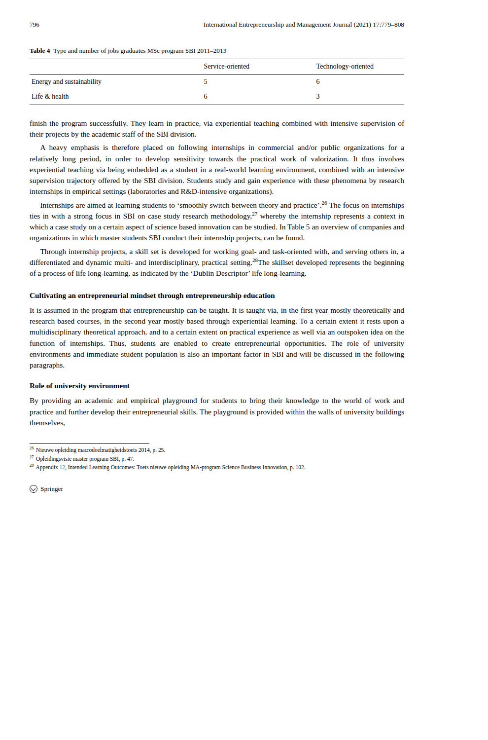796 International Entrepreneurship and Management Journal (2021) 17:779–808
Table 4 Type and number of jobs graduates MSc program SBI 2011–2013
| | Service-oriented | Technology-oriented |
| --- | --- | --- |
| Energy and sustainability | 5 | 6 |
| Life & health | 6 | 3 |
finish the program successfully. They learn in practice, via experiential teaching combined with intensive supervision of their projects by the academic staff of the SBI division.
A heavy emphasis is therefore placed on following internships in commercial and/or public organizations for a relatively long period, in order to develop sensitivity towards the practical work of valorization. It thus involves experiential teaching via being embedded as a student in a real-world learning environment, combined with an intensive supervision trajectory offered by the SBI division. Students study and gain experience with these phenomena by research internships in empirical settings (laboratories and R&D-intensive organizations).
Internships are aimed at learning students to ‘smoothly switch between theory and practice’.26 The focus on internships ties in with a strong focus in SBI on case study research methodology,27 whereby the internship represents a context in which a case study on a certain aspect of science based innovation can be studied. In Table 5 an overview of companies and organizations in which master students SBI conduct their internship projects, can be found.
Through internship projects, a skill set is developed for working goal- and task-oriented with, and serving others in, a differentiated and dynamic multi- and interdisciplinary, practical setting.28The skillset developed represents the beginning of a process of life long-learning, as indicated by the ‘Dublin Descriptor’ life long-learning.
Cultivating an entrepreneurial mindset through entrepreneurship education
It is assumed in the program that entrepreneurship can be taught. It is taught via, in the first year mostly theoretically and research based courses, in the second year mostly based through experiential learning. To a certain extent it rests upon a multidisciplinary theoretical approach, and to a certain extent on practical experience as well via an outspoken idea on the function of internships. Thus, students are enabled to create entrepreneurial opportunities. The role of university environments and immediate student population is also an important factor in SBI and will be discussed in the following paragraphs.
Role of university environment
By providing an academic and empirical playground for students to bring their knowledge to the world of work and practice and further develop their entrepreneurial skills. The playground is provided within the walls of university buildings themselves,
26 Nieuwe opleiding macrodoelmatigheidstoets 2014, p. 25.
27 Opleidingsvisie master program SBI, p. 47.
28 Appendix 12, Intended Learning Outcomes: Toets nieuwe opleiding MA-program Science Business Innovation, p. 102.
Springer